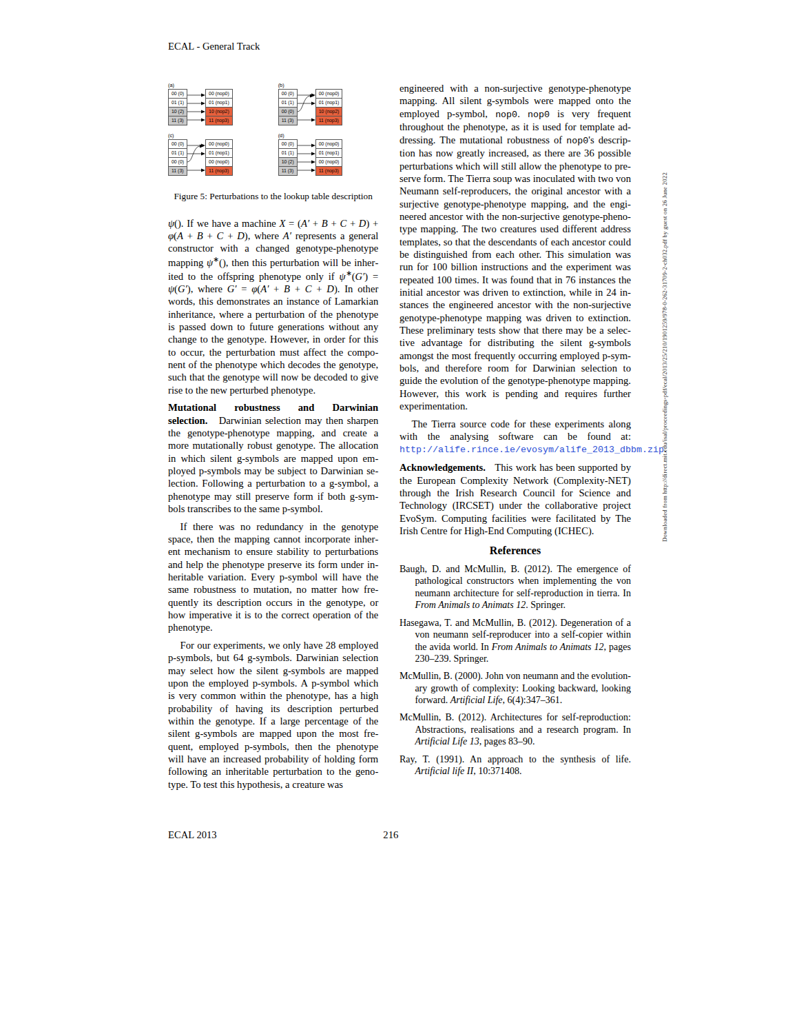ECAL - General Track
Downloaded from http://direct.mit.edu/isal/proceedings-pdf/ecal/2013/25/210/1901259/978-0-262-31709-2-ch032.pdf by guest on 26 June 2022
(a)
| 00 (0) |
| 01 (1) |
| 10 (2) |
| 11 (3) |
| 00 (nop0) |
| 01 (nop1) |
| 10 (nop2) |
| 11 (nop3) |
(b)
| 00 (0) |
| 01 (1) |
| 00 (0) |
| 11 (3) |
| 00 (nop0) |
| 01 (nop1) |
| 10 (nop2) |
| 11 (nop3) |
(c)
| 00 (0) |
| 01 (1) |
| 00 (0) |
| 11 (3) |
| 00 (nop0) |
| 01 (nop1) |
| 00 (nop0) |
| 11 (nop3) |
(d)
| 00 (0) |
| 01 (1) |
| 10 (2) |
| 11 (3) |
| 00 (nop0) |
| 01 (nop1) |
| 00 (nop0) |
| 11 (nop3) |
Figure 5: Perturbations to the lookup table description
ψ(). If we have a machine X = (A′ + B + C + D) + φ(A + B + C + D), where A′ represents a general constructor with a changed genotype-phenotype mapping ψ∗(), then this perturbation will be inherited to the offspring phenotype only if ψ∗(G′) = ψ(G′), where G′ = φ(A′ + B + C + D). In other words, this demonstrates an instance of Lamarkian inheritance, where a perturbation of the phenotype is passed down to future generations without any change to the genotype. However, in order for this to occur, the perturbation must affect the component of the phenotype which decodes the genotype, such that the genotype will now be decoded to give rise to the new perturbed phenotype.
Mutational robustness and Darwinian selection. Darwinian selection may then sharpen the genotype-phenotype mapping, and create a more mutationally robust genotype. The allocation in which silent g-symbols are mapped upon employed p-symbols may be subject to Darwinian selection. Following a perturbation to a g-symbol, a phenotype may still preserve form if both g-symbols transcribes to the same p-symbol.
If there was no redundancy in the genotype space, then the mapping cannot incorporate inherent mechanism to ensure stability to perturbations and help the phenotype preserve its form under inheritable variation. Every p-symbol will have the same robustness to mutation, no matter how frequently its description occurs in the genotype, or how imperative it is to the correct operation of the phenotype.
For our experiments, we only have 28 employed p-symbols, but 64 g-symbols. Darwinian selection may select how the silent g-symbols are mapped upon the employed p-symbols. A p-symbol which is very common within the phenotype, has a high probability of having its description perturbed within the genotype. If a large percentage of the silent g-symbols are mapped upon the most frequent, employed p-symbols, then the phenotype will have an increased probability of holding form following an inheritable perturbation to the genotype. To test this hypothesis, a creature was
engineered with a non-surjective genotype-phenotype mapping. All silent g-symbols were mapped onto the employed p-symbol, nop0. nop0 is very frequent throughout the phenotype, as it is used for template addressing. The mutational robustness of nop0's description has now greatly increased, as there are 36 possible perturbations which will still allow the phenotype to preserve form. The Tierra soup was inoculated with two von Neumann self-reproducers, the original ancestor with a surjective genotype-phenotype mapping, and the engineered ancestor with the non-surjective genotype-phenotype mapping. The two creatures used different address templates, so that the descendants of each ancestor could be distinguished from each other. This simulation was run for 100 billion instructions and the experiment was repeated 100 times. It was found that in 76 instances the initial ancestor was driven to extinction, while in 24 instances the engineered ancestor with the non-surjective genotype-phenotype mapping was driven to extinction. These preliminary tests show that there may be a selective advantage for distributing the silent g-symbols amongst the most frequently occurring employed p-symbols, and therefore room for Darwinian selection to guide the evolution of the genotype-phenotype mapping. However, this work is pending and requires further experimentation.
The Tierra source code for these experiments along with the analysing software can be found at: http://alife.rince.ie/evosym/alife_2013_dbbm.zip.
Acknowledgements. This work has been supported by the European Complexity Network (Complexity-NET) through the Irish Research Council for Science and Technology (IRCSET) under the collaborative project EvoSym. Computing facilities were facilitated by The Irish Centre for High-End Computing (ICHEC).
References
Baugh, D. and McMullin, B. (2012). The emergence of pathological constructors when implementing the von neumann architecture for self-reproduction in tierra. In From Animals to Animats 12. Springer.
Hasegawa, T. and McMullin, B. (2012). Degeneration of a von neumann self-reproducer into a self-copier within the avida world. In From Animals to Animats 12, pages 230–239. Springer.
McMullin, B. (2000). John von neumann and the evolutionary growth of complexity: Looking backward, looking forward. Artificial Life, 6(4):347–361.
McMullin, B. (2012). Architectures for self-reproduction: Abstractions, realisations and a research program. In Artificial Life 13, pages 83–90.
Ray, T. (1991). An approach to the synthesis of life. Artificial life II, 10:371408.
ECAL 2013
216